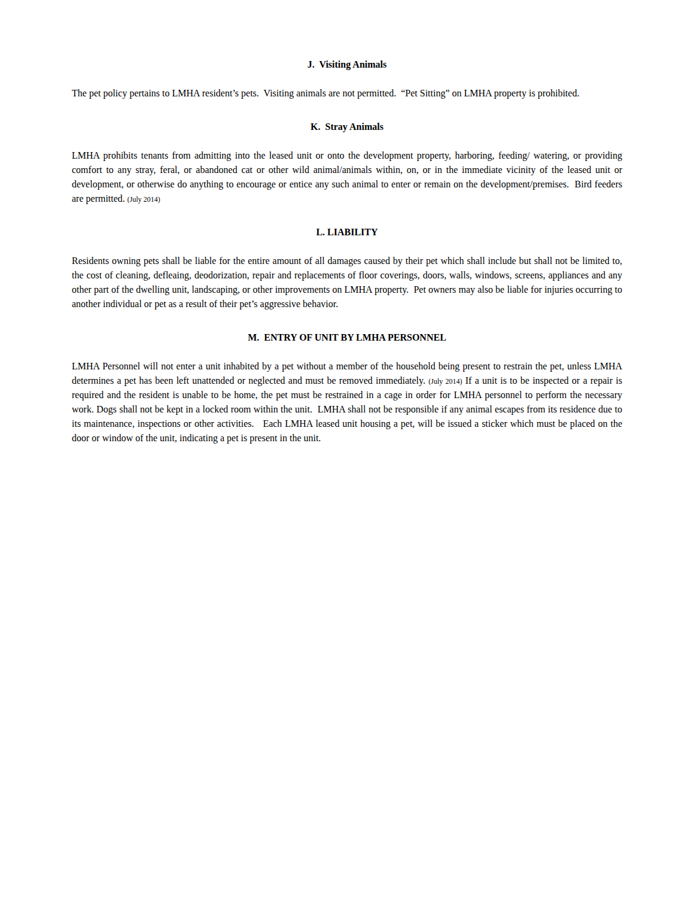J. Visiting Animals
The pet policy pertains to LMHA resident’s pets. Visiting animals are not permitted. “Pet Sitting” on LMHA property is prohibited.
K. Stray Animals
LMHA prohibits tenants from admitting into the leased unit or onto the development property, harboring, feeding/ watering, or providing comfort to any stray, feral, or abandoned cat or other wild animal/animals within, on, or in the immediate vicinity of the leased unit or development, or otherwise do anything to encourage or entice any such animal to enter or remain on the development/premises. Bird feeders are permitted. (July 2014)
L. LIABILITY
Residents owning pets shall be liable for the entire amount of all damages caused by their pet which shall include but shall not be limited to, the cost of cleaning, defleaing, deodorization, repair and replacements of floor coverings, doors, walls, windows, screens, appliances and any other part of the dwelling unit, landscaping, or other improvements on LMHA property. Pet owners may also be liable for injuries occurring to another individual or pet as a result of their pet’s aggressive behavior.
M. ENTRY OF UNIT BY LMHA PERSONNEL
LMHA Personnel will not enter a unit inhabited by a pet without a member of the household being present to restrain the pet, unless LMHA determines a pet has been left unattended or neglected and must be removed immediately. (July 2014) If a unit is to be inspected or a repair is required and the resident is unable to be home, the pet must be restrained in a cage in order for LMHA personnel to perform the necessary work. Dogs shall not be kept in a locked room within the unit. LMHA shall not be responsible if any animal escapes from its residence due to its maintenance, inspections or other activities. Each LMHA leased unit housing a pet, will be issued a sticker which must be placed on the door or window of the unit, indicating a pet is present in the unit.